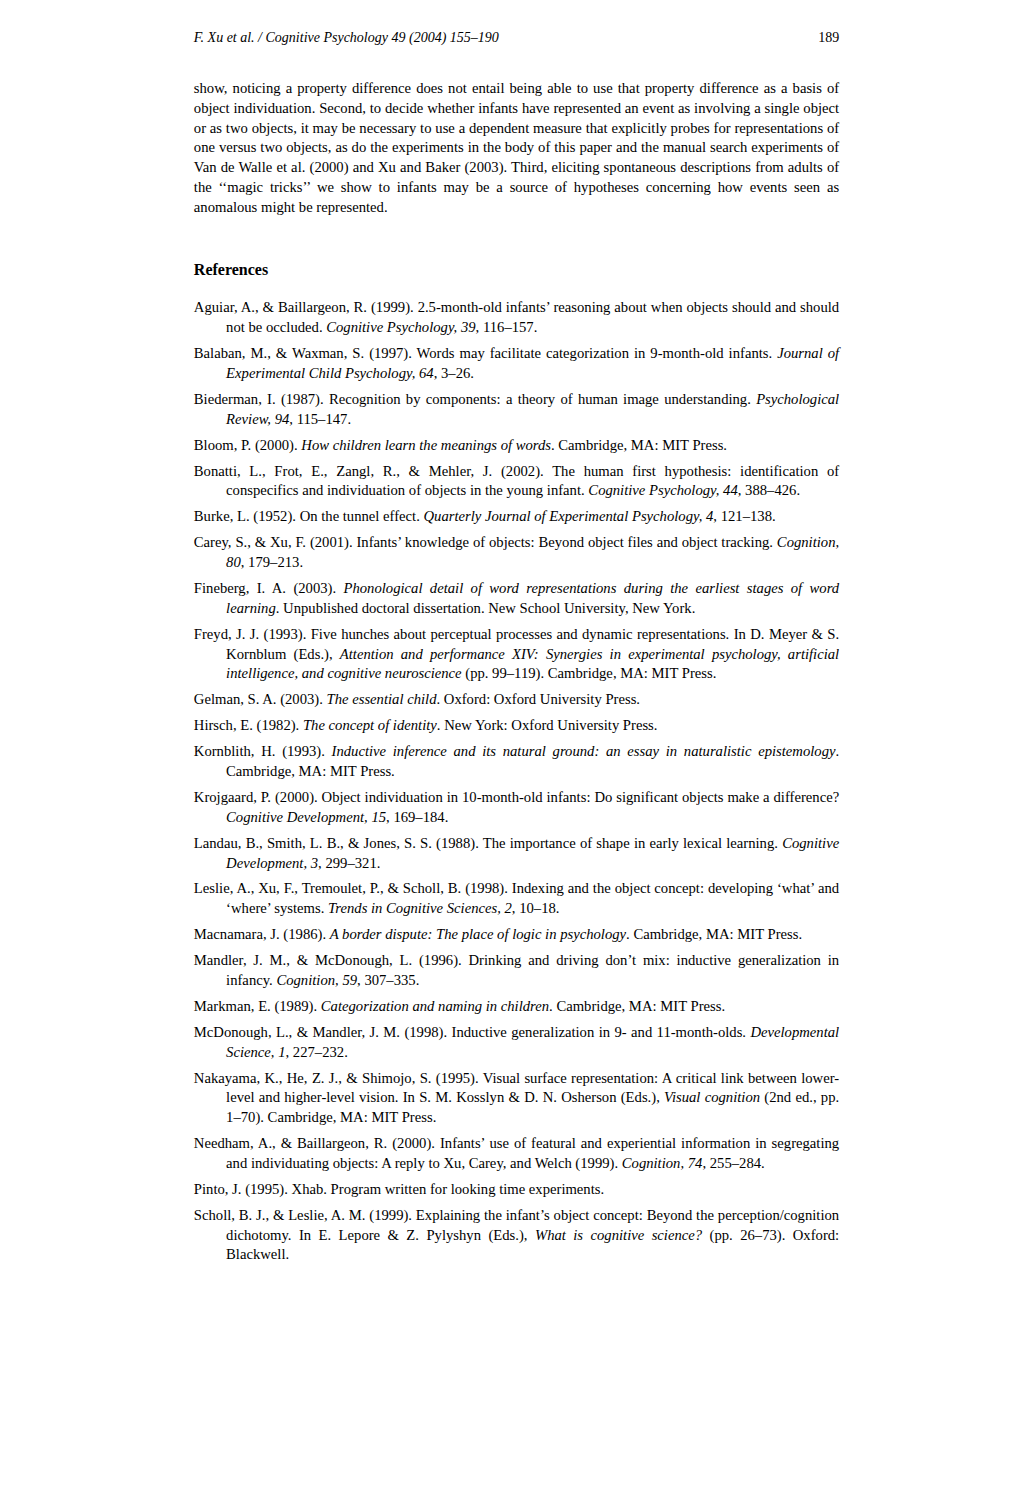F. Xu et al. / Cognitive Psychology 49 (2004) 155–190 189
show, noticing a property difference does not entail being able to use that property difference as a basis of object individuation. Second, to decide whether infants have represented an event as involving a single object or as two objects, it may be necessary to use a dependent measure that explicitly probes for representations of one versus two objects, as do the experiments in the body of this paper and the manual search experiments of Van de Walle et al. (2000) and Xu and Baker (2003). Third, eliciting spontaneous descriptions from adults of the ‘‘magic tricks’’ we show to infants may be a source of hypotheses concerning how events seen as anomalous might be represented.
References
Aguiar, A., & Baillargeon, R. (1999). 2.5-month-old infants’ reasoning about when objects should and should not be occluded. Cognitive Psychology, 39, 116–157.
Balaban, M., & Waxman, S. (1997). Words may facilitate categorization in 9-month-old infants. Journal of Experimental Child Psychology, 64, 3–26.
Biederman, I. (1987). Recognition by components: a theory of human image understanding. Psychological Review, 94, 115–147.
Bloom, P. (2000). How children learn the meanings of words. Cambridge, MA: MIT Press.
Bonatti, L., Frot, E., Zangl, R., & Mehler, J. (2002). The human first hypothesis: identification of conspecifics and individuation of objects in the young infant. Cognitive Psychology, 44, 388–426.
Burke, L. (1952). On the tunnel effect. Quarterly Journal of Experimental Psychology, 4, 121–138.
Carey, S., & Xu, F. (2001). Infants’ knowledge of objects: Beyond object files and object tracking. Cognition, 80, 179–213.
Fineberg, I. A. (2003). Phonological detail of word representations during the earliest stages of word learning. Unpublished doctoral dissertation. New School University, New York.
Freyd, J. J. (1993). Five hunches about perceptual processes and dynamic representations. In D. Meyer & S. Kornblum (Eds.), Attention and performance XIV: Synergies in experimental psychology, artificial intelligence, and cognitive neuroscience (pp. 99–119). Cambridge, MA: MIT Press.
Gelman, S. A. (2003). The essential child. Oxford: Oxford University Press.
Hirsch, E. (1982). The concept of identity. New York: Oxford University Press.
Kornblith, H. (1993). Inductive inference and its natural ground: an essay in naturalistic epistemology. Cambridge, MA: MIT Press.
Krojgaard, P. (2000). Object individuation in 10-month-old infants: Do significant objects make a difference? Cognitive Development, 15, 169–184.
Landau, B., Smith, L. B., & Jones, S. S. (1988). The importance of shape in early lexical learning. Cognitive Development, 3, 299–321.
Leslie, A., Xu, F., Tremoulet, P., & Scholl, B. (1998). Indexing and the object concept: developing ‘what’ and ‘where’ systems. Trends in Cognitive Sciences, 2, 10–18.
Macnamara, J. (1986). A border dispute: The place of logic in psychology. Cambridge, MA: MIT Press.
Mandler, J. M., & McDonough, L. (1996). Drinking and driving don’t mix: inductive generalization in infancy. Cognition, 59, 307–335.
Markman, E. (1989). Categorization and naming in children. Cambridge, MA: MIT Press.
McDonough, L., & Mandler, J. M. (1998). Inductive generalization in 9- and 11-month-olds. Developmental Science, 1, 227–232.
Nakayama, K., He, Z. J., & Shimojo, S. (1995). Visual surface representation: A critical link between lower-level and higher-level vision. In S. M. Kosslyn & D. N. Osherson (Eds.), Visual cognition (2nd ed., pp. 1–70). Cambridge, MA: MIT Press.
Needham, A., & Baillargeon, R. (2000). Infants’ use of featural and experiential information in segregating and individuating objects: A reply to Xu, Carey, and Welch (1999). Cognition, 74, 255–284.
Pinto, J. (1995). Xhab. Program written for looking time experiments.
Scholl, B. J., & Leslie, A. M. (1999). Explaining the infant’s object concept: Beyond the perception/cognition dichotomy. In E. Lepore & Z. Pylyshyn (Eds.), What is cognitive science? (pp. 26–73). Oxford: Blackwell.